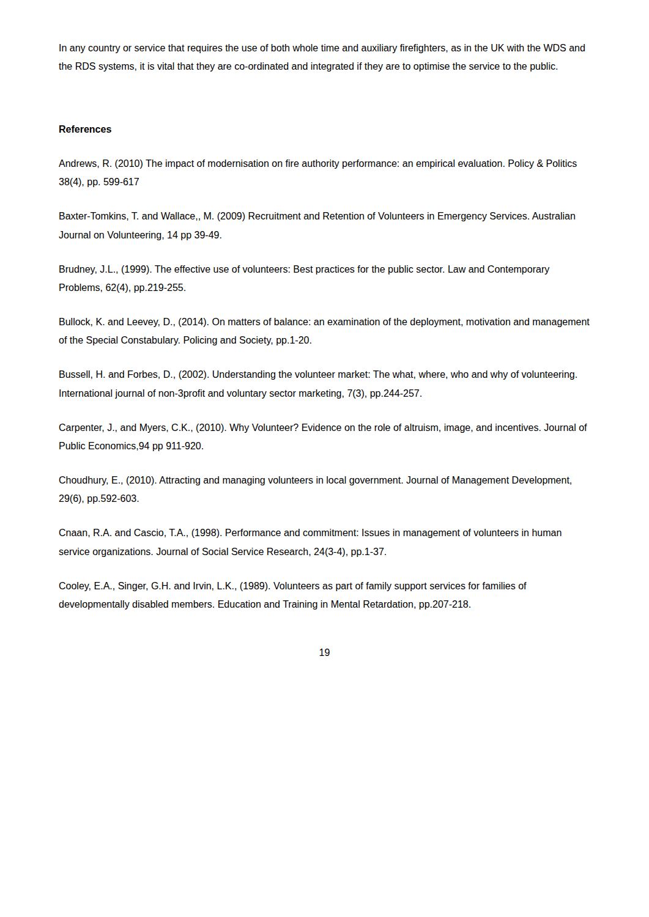In any country or service that requires the use of both whole time and auxiliary firefighters, as in the UK with the WDS and the RDS systems, it is vital that they are co-ordinated and integrated if they are to optimise the service to the public.
References
Andrews, R. (2010) The impact of modernisation on fire authority performance: an empirical evaluation. Policy & Politics 38(4), pp. 599-617
Baxter-Tomkins, T. and Wallace,, M. (2009) Recruitment and Retention of Volunteers in Emergency Services. Australian Journal on Volunteering, 14 pp 39-49.
Brudney, J.L., (1999). The effective use of volunteers: Best practices for the public sector. Law and Contemporary Problems, 62(4), pp.219-255.
Bullock, K. and Leevey, D., (2014). On matters of balance: an examination of the deployment, motivation and management of the Special Constabulary. Policing and Society, pp.1-20.
Bussell, H. and Forbes, D., (2002). Understanding the volunteer market: The what, where, who and why of volunteering. International journal of non-3profit and voluntary sector marketing, 7(3), pp.244-257.
Carpenter, J., and Myers, C.K., (2010). Why Volunteer? Evidence on the role of altruism, image, and incentives. Journal of Public Economics,94 pp 911-920.
Choudhury, E., (2010). Attracting and managing volunteers in local government. Journal of Management Development, 29(6), pp.592-603.
Cnaan, R.A. and Cascio, T.A., (1998). Performance and commitment: Issues in management of volunteers in human service organizations. Journal of Social Service Research, 24(3-4), pp.1-37.
Cooley, E.A., Singer, G.H. and Irvin, L.K., (1989). Volunteers as part of family support services for families of developmentally disabled members. Education and Training in Mental Retardation, pp.207-218.
19